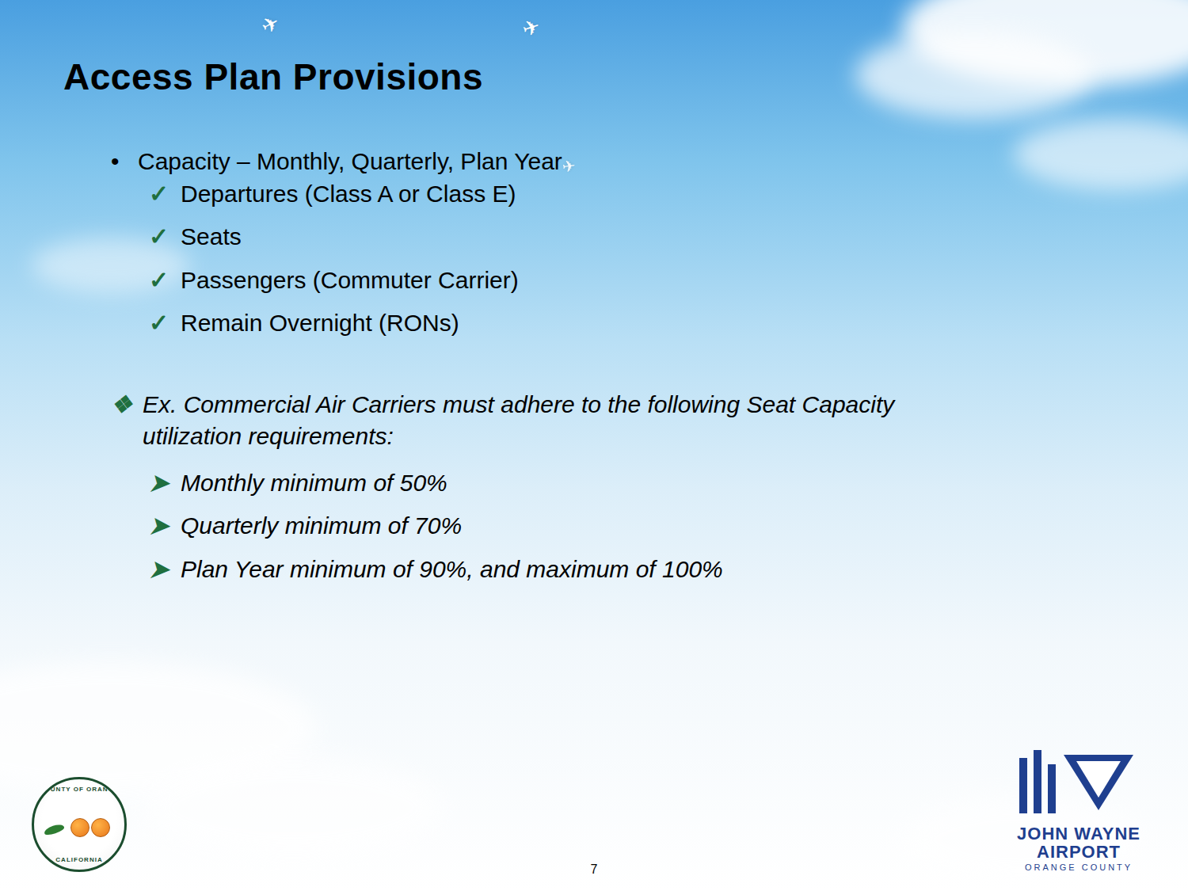✈
✈
✈
Access Plan Provisions
•Capacity – Monthly, Quarterly, Plan Year
✓Departures (Class A or Class E)
✓Seats
✓Passengers (Commuter Carrier)
✓Remain Overnight (RONs)
❖Ex. Commercial Air Carriers must adhere to the following Seat Capacity utilization requirements:
➤Monthly minimum of 50%
➤Quarterly minimum of 70%
➤Plan Year minimum of 90%, and maximum of 100%
COUNTY OF ORANGE CALIFORNIA
JOHN WAYNE
AIRPORT
ORANGE COUNTY
7